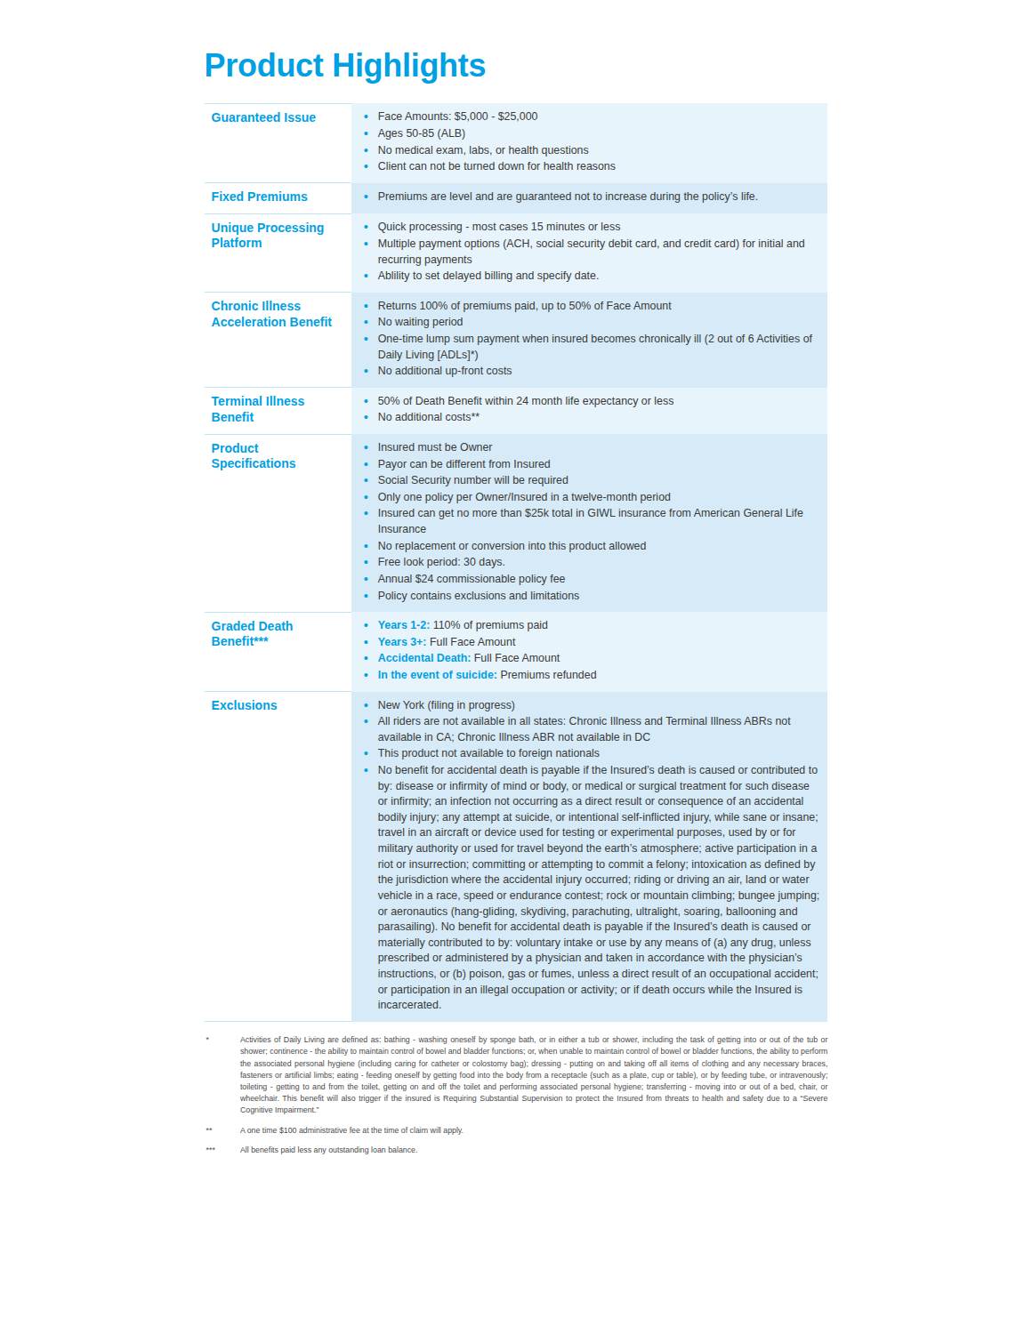Product Highlights
| Guaranteed Issue | Face Amounts: $5,000 - $25,000 Ages 50-85 (ALB) No medical exam, labs, or health questions Client can not be turned down for health reasons |
| Fixed Premiums | Premiums are level and are guaranteed not to increase during the policy’s life. |
| Unique Processing Platform | Quick processing - most cases 15 minutes or less Multiple payment options (ACH, social security debit card, and credit card) for initial and recurring payments Ablility to set delayed billing and specify date. |
| Chronic Illness Acceleration Benefit | Returns 100% of premiums paid, up to 50% of Face Amount No waiting period One-time lump sum payment when insured becomes chronically ill (2 out of 6 Activities of Daily Living [ADLs]*) No additional up-front costs |
| Terminal Illness Benefit | 50% of Death Benefit within 24 month life expectancy or less No additional costs** |
| Product Specifications | Insured must be Owner Payor can be different from Insured Social Security number will be required Only one policy per Owner/Insured in a twelve-month period Insured can get no more than $25k total in GIWL insurance from American General Life Insurance No replacement or conversion into this product allowed Free look period: 30 days. Annual $24 commissionable policy fee Policy contains exclusions and limitations |
| Graded Death Benefit*** | Years 1-2: 110% of premiums paid Years 3+: Full Face Amount Accidental Death: Full Face Amount In the event of suicide: Premiums refunded |
| Exclusions | New York (filing in progress) All riders are not available in all states: Chronic Illness and Terminal Illness ABRs not available in CA; Chronic Illness ABR not available in DC This product not available to foreign nationals No benefit for accidental death is payable if the Insured’s death is caused or contributed to by: disease or infirmity of mind or body, or medical or surgical treatment for such disease or infirmity; an infection not occurring as a direct result or consequence of an accidental bodily injury; any attempt at suicide, or intentional self-inflicted injury, while sane or insane; travel in an aircraft or device used for testing or experimental purposes, used by or for military authority or used for travel beyond the earth’s atmosphere; active participation in a riot or insurrection; committing or attempting to commit a felony; intoxication as defined by the jurisdiction where the accidental injury occurred; riding or driving an air, land or water vehicle in a race, speed or endurance contest; rock or mountain climbing; bungee jumping; or aeronautics (hang-gliding, skydiving, parachuting, ultralight, soaring, ballooning and parasailing). No benefit for accidental death is payable if the Insured’s death is caused or materially contributed to by: voluntary intake or use by any means of (a) any drug, unless prescribed or administered by a physician and taken in accordance with the physician’s instructions, or (b) poison, gas or fumes, unless a direct result of an occupational accident; or participation in an illegal occupation or activity; or if death occurs while the Insured is incarcerated. |
*
Activities of Daily Living are defined as: bathing - washing oneself by sponge bath, or in either a tub or shower, including the task of getting into or out of the tub or shower; continence - the ability to maintain control of bowel and bladder functions; or, when unable to maintain control of bowel or bladder functions, the ability to perform the associated personal hygiene (including caring for catheter or colostomy bag); dressing - putting on and taking off all items of clothing and any necessary braces, fasteners or artificial limbs; eating - feeding oneself by getting food into the body from a receptacle (such as a plate, cup or table), or by feeding tube, or intravenously; toileting - getting to and from the toilet, getting on and off the toilet and performing associated personal hygiene; transferring - moving into or out of a bed, chair, or wheelchair. This benefit will also trigger if the insured is Requiring Substantial Supervision to protect the Insured from threats to health and safety due to a “Severe Cognitive Impairment.”
**
A one time $100 administrative fee at the time of claim will apply.
***
All benefits paid less any outstanding loan balance.